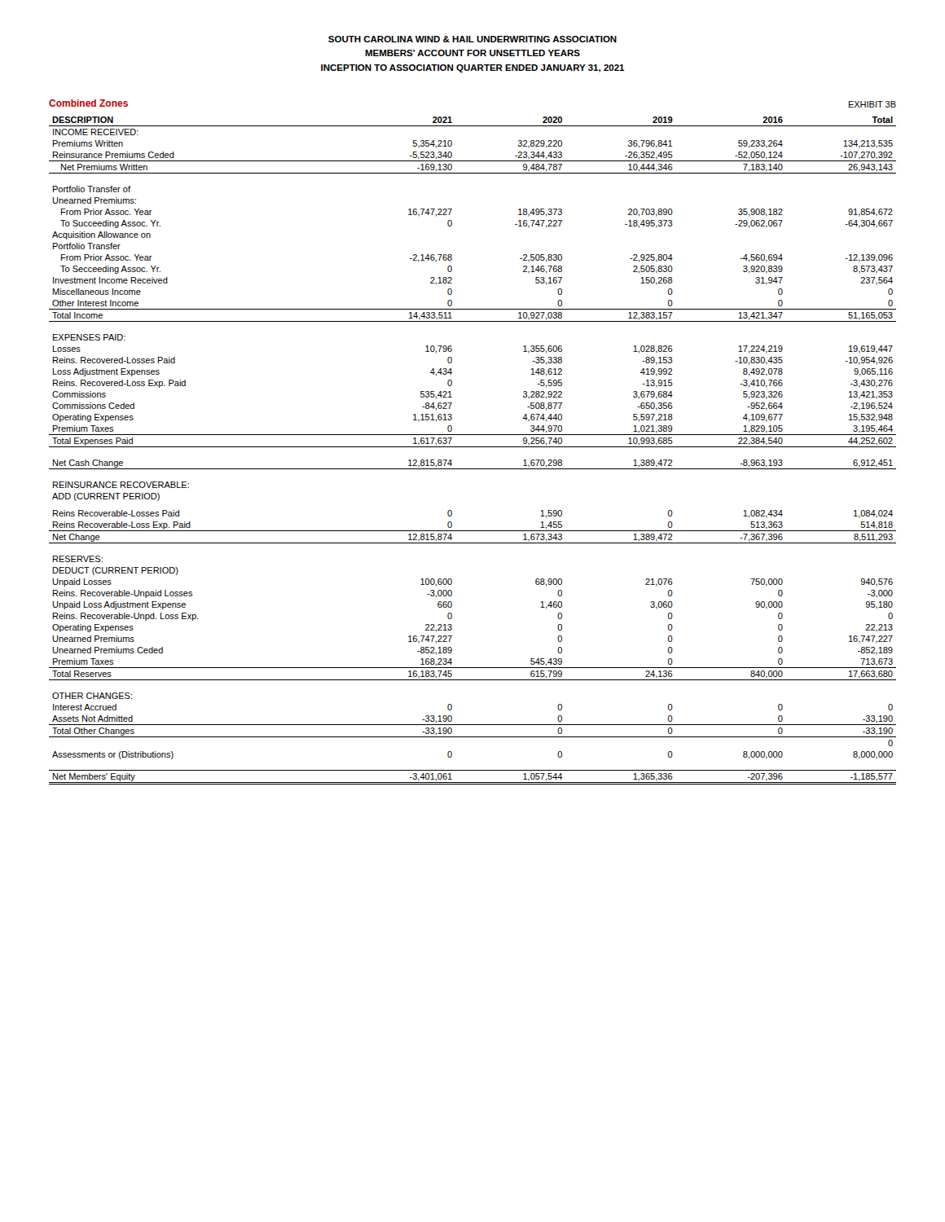SOUTH CAROLINA WIND & HAIL UNDERWRITING ASSOCIATION
MEMBERS' ACCOUNT FOR UNSETTLED YEARS
INCEPTION TO ASSOCIATION QUARTER ENDED JANUARY 31, 2021
Combined Zones EXHIBIT 3B
| DESCRIPTION | 2021 | 2020 | 2019 | 2016 | Total |
| --- | --- | --- | --- | --- | --- |
| INCOME RECEIVED: | | | | | |
| Premiums Written | 5,354,210 | 32,829,220 | 36,796,841 | 59,233,264 | 134,213,535 |
| Reinsurance Premiums Ceded | -5,523,340 | -23,344,433 | -26,352,495 | -52,050,124 | -107,270,392 |
| Net Premiums Written | -169,130 | 9,484,787 | 10,444,346 | 7,183,140 | 26,943,143 |
| Portfolio Transfer of | | | | | |
| Unearned Premiums: | | | | | |
| From Prior Assoc. Year | 16,747,227 | 18,495,373 | 20,703,890 | 35,908,182 | 91,854,672 |
| To Succeeding Assoc. Yr. | 0 | -16,747,227 | -18,495,373 | -29,062,067 | -64,304,667 |
| Acquisition Allowance on | | | | | |
| Portfolio Transfer | | | | | |
| From Prior Assoc. Year | -2,146,768 | -2,505,830 | -2,925,804 | -4,560,694 | -12,139,096 |
| To Secceeding Assoc. Yr. | 0 | 2,146,768 | 2,505,830 | 3,920,839 | 8,573,437 |
| Investment Income Received | 2,182 | 53,167 | 150,268 | 31,947 | 237,564 |
| Miscellaneous Income | 0 | 0 | 0 | 0 | 0 |
| Other Interest Income | 0 | 0 | 0 | 0 | 0 |
| Total Income | 14,433,511 | 10,927,038 | 12,383,157 | 13,421,347 | 51,165,053 |
| EXPENSES PAID: | | | | | |
| Losses | 10,796 | 1,355,606 | 1,028,826 | 17,224,219 | 19,619,447 |
| Reins. Recovered-Losses Paid | 0 | -35,338 | -89,153 | -10,830,435 | -10,954,926 |
| Loss Adjustment Expenses | 4,434 | 148,612 | 419,992 | 8,492,078 | 9,065,116 |
| Reins. Recovered-Loss Exp. Paid | 0 | -5,595 | -13,915 | -3,410,766 | -3,430,276 |
| Commissions | 535,421 | 3,282,922 | 3,679,684 | 5,923,326 | 13,421,353 |
| Commissions Ceded | -84,627 | -508,877 | -650,356 | -952,664 | -2,196,524 |
| Operating Expenses | 1,151,613 | 4,674,440 | 5,597,218 | 4,109,677 | 15,532,948 |
| Premium Taxes | 0 | 344,970 | 1,021,389 | 1,829,105 | 3,195,464 |
| Total Expenses Paid | 1,617,637 | 9,256,740 | 10,993,685 | 22,384,540 | 44,252,602 |
| Net Cash Change | 12,815,874 | 1,670,298 | 1,389,472 | -8,963,193 | 6,912,451 |
| REINSURANCE RECOVERABLE: | | | | | |
| ADD (CURRENT PERIOD) | | | | | |
| Reins Recoverable-Losses Paid | 0 | 1,590 | 0 | 1,082,434 | 1,084,024 |
| Reins Recoverable-Loss Exp. Paid | 0 | 1,455 | 0 | 513,363 | 514,818 |
| Net Change | 12,815,874 | 1,673,343 | 1,389,472 | -7,367,396 | 8,511,293 |
| RESERVES: | | | | | |
| DEDUCT (CURRENT PERIOD) | | | | | |
| Unpaid Losses | 100,600 | 68,900 | 21,076 | 750,000 | 940,576 |
| Reins. Recoverable-Unpaid Losses | -3,000 | 0 | 0 | 0 | -3,000 |
| Unpaid Loss Adjustment Expense | 660 | 1,460 | 3,060 | 90,000 | 95,180 |
| Reins. Recoverable-Unpd. Loss Exp. | 0 | 0 | 0 | 0 | 0 |
| Operating Expenses | 22,213 | 0 | 0 | 0 | 22,213 |
| Unearned Premiums | 16,747,227 | 0 | 0 | 0 | 16,747,227 |
| Unearned Premiums Ceded | -852,189 | 0 | 0 | 0 | -852,189 |
| Premium Taxes | 168,234 | 545,439 | 0 | 0 | 713,673 |
| Total Reserves | 16,183,745 | 615,799 | 24,136 | 840,000 | 17,663,680 |
| OTHER CHANGES: | | | | | |
| Interest Accrued | 0 | 0 | 0 | 0 | 0 |
| Assets Not Admitted | -33,190 | 0 | 0 | 0 | -33,190 |
| Total Other Changes | -33,190 | 0 | 0 | 0 | -33,190 |
| | | | | | 0 |
| Assessments or (Distributions) | 0 | 0 | 0 | 8,000,000 | 8,000,000 |
| Net Members' Equity | -3,401,061 | 1,057,544 | 1,365,336 | -207,396 | -1,185,577 |